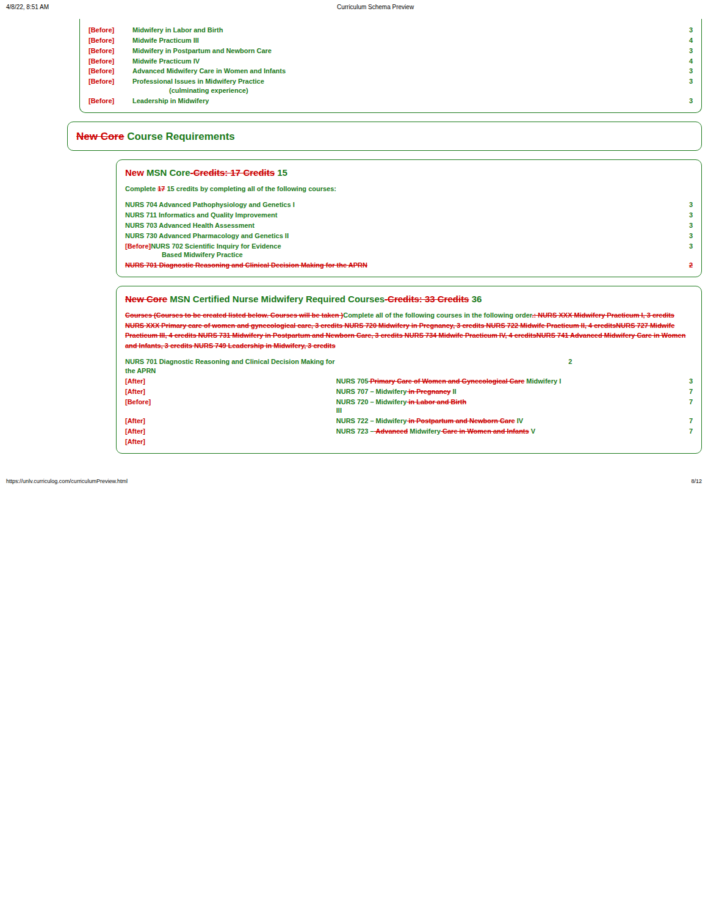4/8/22, 8:51 AM
Curriculum Schema Preview
| [Before] | Midwifery in Labor and Birth | 3 |
| [Before] | Midwife Practicum III | 4 |
| [Before] | Midwifery in Postpartum and Newborn Care | 3 |
| [Before] | Midwife Practicum IV | 4 |
| [Before] | Advanced Midwifery Care in Women and Infants | 3 |
| [Before] | Professional Issues in Midwifery Practice (culminating experience) | 3 |
| [Before] | Leadership in Midwifery | 3 |
New Core Course Requirements
New MSN Core-Credits: 17 Credits 15
Complete 17 15 credits by completing all of the following courses:
| NURS 704 Advanced Pathophysiology and Genetics I | 3 |
| NURS 711 Informatics and Quality Improvement | 3 |
| NURS 703 Advanced Health Assessment | 3 |
| NURS 730 Advanced Pharmacology and Genetics II | 3 |
| [Before] NURS 702 Scientific Inquiry for Evidence Based Midwifery Practice | 3 |
| NURS 701 Diagnostic Reasoning and Clinical Decision Making for the APRN | 2 |
New Core MSN Certified Nurse Midwifery Required Courses-Credits: 33 Credits 36
Courses (Courses to be created listed below. Courses will be taken ) Complete all of the following courses in the following order.: NURS XXX Midwifery Practicum I, 3 credits NURS XXX Primary care of women and gynecological care, 3 credits NURS 720 Midwifery in Pregnancy, 3 credits NURS 722 Midwife Practicum II, 4 creditsNURS 727 Midwife Practicum III, 4 credits NURS 731 Midwifery in Postpartum and Newborn Care, 3 credits NURS 734 Midwife Practicum IV, 4 creditsNURS 741 Advanced Midwifery Care in Women and Infants, 3 credits NURS 749 Leadership in Midwifery, 3 credits
| NURS 701 Diagnostic Reasoning and Clinical Decision Making for the APRN | 2 |
| [After] | NURS 705 Primary Care of Women and Gynecological Care Midwifery I | 3 |
| [After] | NURS 707 – Midwifery in Pregnancy II | 7 |
| [Before] | NURS 720 – Midwifery in Labor and Birth III | 7 |
| [After] | NURS 722 – Midwifery in Postpartum and Newborn Care IV | 7 |
| [After] | NURS 723 – Advanced Midwifery Care in Women and Infants V | 7 |
| [After] | | |
https://unlv.curriculog.com/curriculumPreview.html
8/12